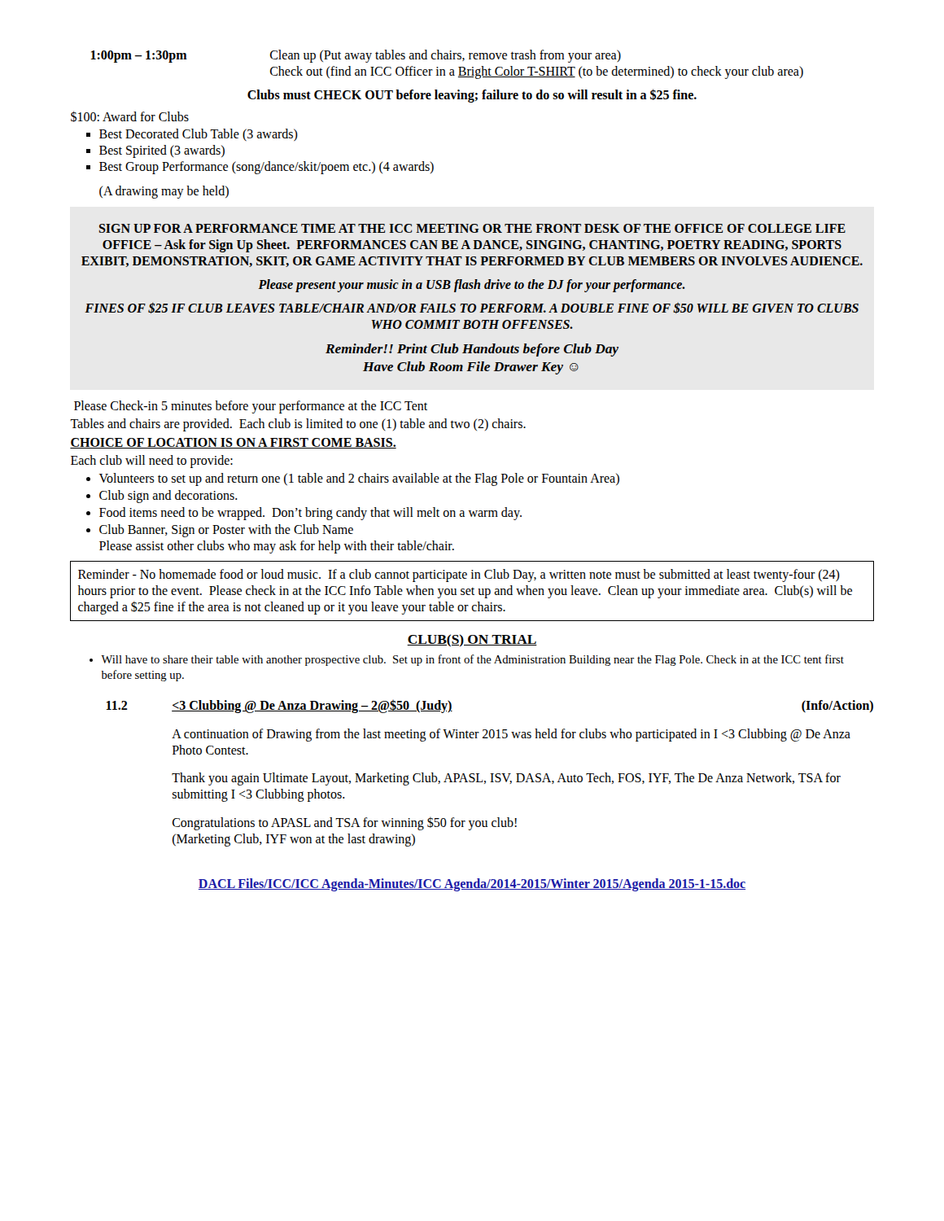1:00pm – 1:30pm
Clean up (Put away tables and chairs, remove trash from your area)
Check out (find an ICC Officer in a Bright Color T-SHIRT (to be determined) to check your club area)
Clubs must CHECK OUT before leaving; failure to do so will result in a $25 fine.
$100: Award for Clubs
Best Decorated Club Table (3 awards)
Best Spirited (3 awards)
Best Group Performance (song/dance/skit/poem etc.) (4 awards)
(A drawing may be held)
SIGN UP FOR A PERFORMANCE TIME AT THE ICC MEETING OR THE FRONT DESK OF THE OFFICE OF COLLEGE LIFE OFFICE – Ask for Sign Up Sheet. PERFORMANCES CAN BE A DANCE, SINGING, CHANTING, POETRY READING, SPORTS EXIBIT, DEMONSTRATION, SKIT, OR GAME ACTIVITY THAT IS PERFORMED BY CLUB MEMBERS OR INVOLVES AUDIENCE.
Please present your music in a USB flash drive to the DJ for your performance.
FINES OF $25 IF CLUB LEAVES TABLE/CHAIR AND/OR FAILS TO PERFORM. A DOUBLE FINE OF $50 WILL BE GIVEN TO CLUBS WHO COMMIT BOTH OFFENSES.
Reminder!! Print Club Handouts before Club Day
Have Club Room File Drawer Key ☺
Please Check-in 5 minutes before your performance at the ICC Tent
Tables and chairs are provided. Each club is limited to one (1) table and two (2) chairs.
CHOICE OF LOCATION IS ON A FIRST COME BASIS.
Each club will need to provide:
Volunteers to set up and return one (1 table and 2 chairs available at the Flag Pole or Fountain Area)
Club sign and decorations.
Food items need to be wrapped. Don’t bring candy that will melt on a warm day.
Club Banner, Sign or Poster with the Club Name
Please assist other clubs who may ask for help with their table/chair.
Reminder - No homemade food or loud music. If a club cannot participate in Club Day, a written note must be submitted at least twenty-four (24) hours prior to the event. Please check in at the ICC Info Table when you set up and when you leave. Clean up your immediate area. Club(s) will be charged a $25 fine if the area is not cleaned up or it you leave your table or chairs.
CLUB(S) ON TRIAL
Will have to share their table with another prospective club. Set up in front of the Administration Building near the Flag Pole. Check in at the ICC tent first before setting up.
11.2
<3 Clubbing @ De Anza Drawing – 2@$50 (Judy) (Info/Action)
A continuation of Drawing from the last meeting of Winter 2015 was held for clubs who participated in I <3 Clubbing @ De Anza Photo Contest.
Thank you again Ultimate Layout, Marketing Club, APASL, ISV, DASA, Auto Tech, FOS, IYF, The De Anza Network, TSA for submitting I <3 Clubbing photos.
Congratulations to APASL and TSA for winning $50 for you club!
(Marketing Club, IYF won at the last drawing)
DACL Files/ICC/ICC Agenda-Minutes/ICC Agenda/2014-2015/Winter 2015/Agenda 2015-1-15.doc